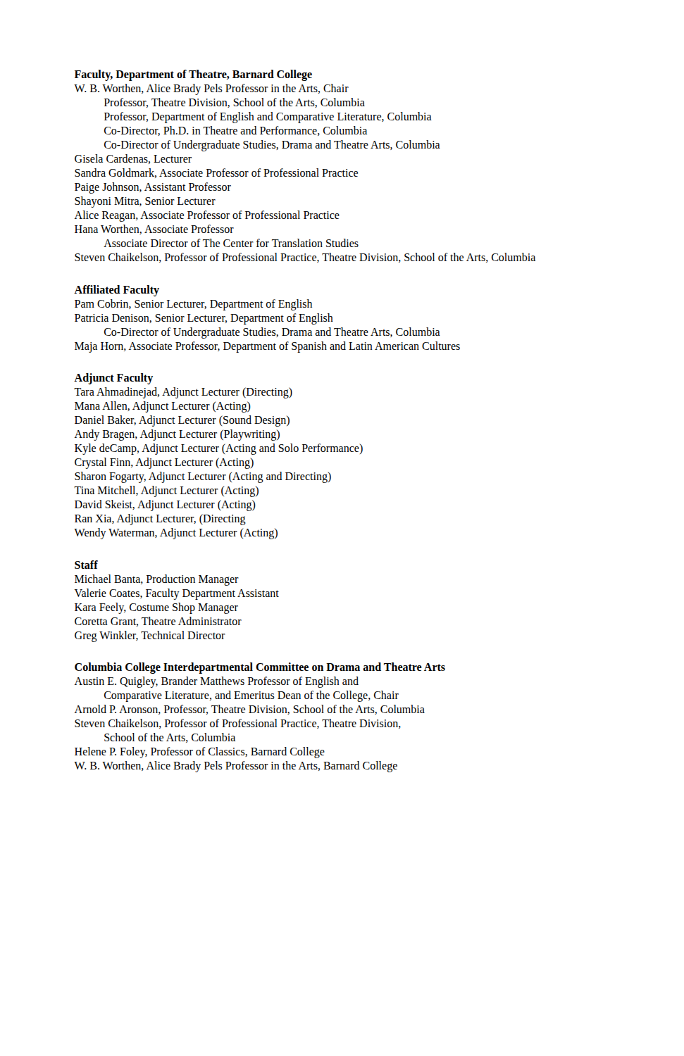Faculty, Department of Theatre, Barnard College
W. B. Worthen, Alice Brady Pels Professor in the Arts, Chair
Professor, Theatre Division, School of the Arts, Columbia
Professor, Department of English and Comparative Literature, Columbia
Co-Director, Ph.D. in Theatre and Performance, Columbia
Co-Director of Undergraduate Studies, Drama and Theatre Arts, Columbia
Gisela Cardenas, Lecturer
Sandra Goldmark, Associate Professor of Professional Practice
Paige Johnson, Assistant Professor
Shayoni Mitra, Senior Lecturer
Alice Reagan, Associate Professor of Professional Practice
Hana Worthen, Associate Professor
Associate Director of The Center for Translation Studies
Steven Chaikelson, Professor of Professional Practice, Theatre Division, School of the Arts, Columbia
Affiliated Faculty
Pam Cobrin, Senior Lecturer, Department of English
Patricia Denison, Senior Lecturer, Department of English
Co-Director of Undergraduate Studies, Drama and Theatre Arts, Columbia
Maja Horn, Associate Professor, Department of Spanish and Latin American Cultures
Adjunct Faculty
Tara Ahmadinejad, Adjunct Lecturer (Directing)
Mana Allen, Adjunct Lecturer (Acting)
Daniel Baker, Adjunct Lecturer (Sound Design)
Andy Bragen, Adjunct Lecturer (Playwriting)
Kyle deCamp, Adjunct Lecturer (Acting and Solo Performance)
Crystal Finn, Adjunct Lecturer (Acting)
Sharon Fogarty, Adjunct Lecturer (Acting and Directing)
Tina Mitchell, Adjunct Lecturer (Acting)
David Skeist, Adjunct Lecturer (Acting)
Ran Xia, Adjunct Lecturer, (Directing
Wendy Waterman, Adjunct Lecturer (Acting)
Staff
Michael Banta, Production Manager
Valerie Coates, Faculty Department Assistant
Kara Feely, Costume Shop Manager
Coretta Grant, Theatre Administrator
Greg Winkler, Technical Director
Columbia College Interdepartmental Committee on Drama and Theatre Arts
Austin E. Quigley, Brander Matthews Professor of English and
Comparative Literature, and Emeritus Dean of the College, Chair
Arnold P. Aronson, Professor, Theatre Division, School of the Arts, Columbia
Steven Chaikelson, Professor of Professional Practice, Theatre Division,
School of the Arts, Columbia
Helene P. Foley, Professor of Classics, Barnard College
W. B. Worthen, Alice Brady Pels Professor in the Arts, Barnard College